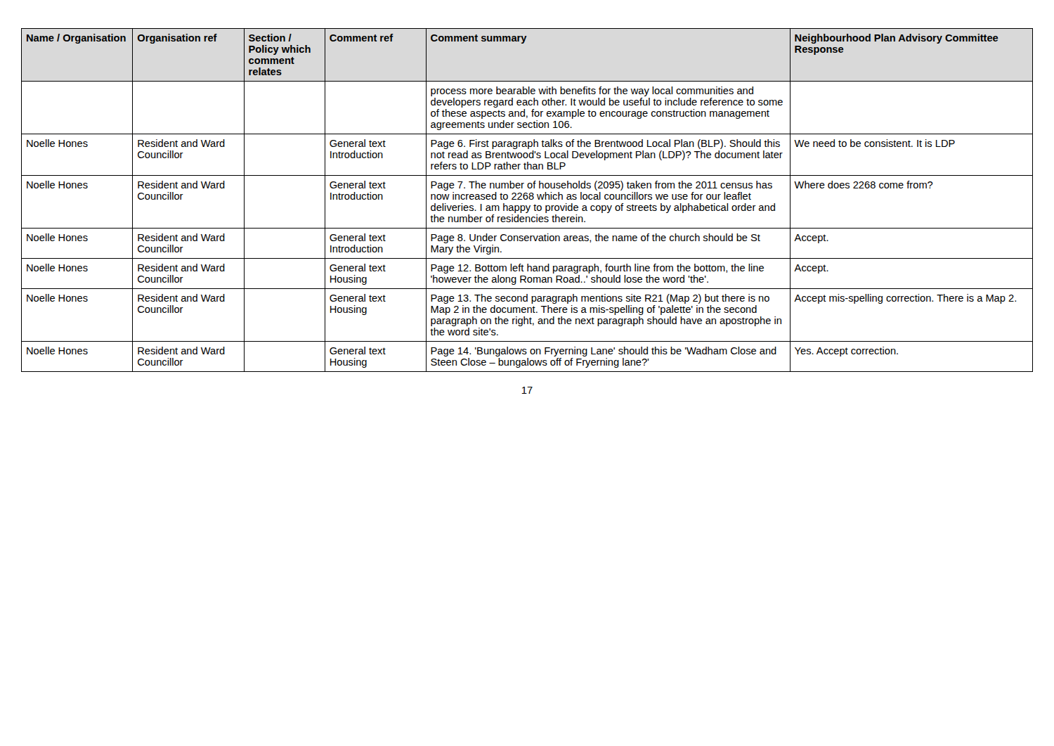| Name / Organisation | Organisation ref | Section / Policy which comment relates | Comment ref | Comment summary | Neighbourhood Plan Advisory Committee Response |
| --- | --- | --- | --- | --- | --- |
| | | | | process more bearable with benefits for the way local communities and developers regard each other. It would be useful to include reference to some of these aspects and, for example to encourage construction management agreements under section 106. | |
| Noelle Hones | Resident and Ward Councillor | | General text Introduction | Page 6. First paragraph talks of the Brentwood Local Plan (BLP). Should this not read as Brentwood's Local Development Plan (LDP)? The document later refers to LDP rather than BLP | We need to be consistent. It is LDP |
| Noelle Hones | Resident and Ward Councillor | | General text Introduction | Page 7. The number of households (2095) taken from the 2011 census has now increased to 2268 which as local councillors we use for our leaflet deliveries. I am happy to provide a copy of streets by alphabetical order and the number of residencies therein. | Where does 2268 come from? |
| Noelle Hones | Resident and Ward Councillor | | General text Introduction | Page 8. Under Conservation areas, the name of the church should be St Mary the Virgin. | Accept. |
| Noelle Hones | Resident and Ward Councillor | | General text Housing | Page 12. Bottom left hand paragraph, fourth line from the bottom, the line 'however the along Roman Road..' should lose the word 'the'. | Accept. |
| Noelle Hones | Resident and Ward Councillor | | General text Housing | Page 13. The second paragraph mentions site R21 (Map 2) but there is no Map 2 in the document. There is a mis-spelling of 'palette' in the second paragraph on the right, and the next paragraph should have an apostrophe in the word site's. | Accept mis-spelling correction. There is a Map 2. |
| Noelle Hones | Resident and Ward Councillor | | General text Housing | Page 14. 'Bungalows on Fryerning Lane' should this be 'Wadham Close and Steen Close – bungalows off of Fryerning lane?' | Yes. Accept correction. |
17